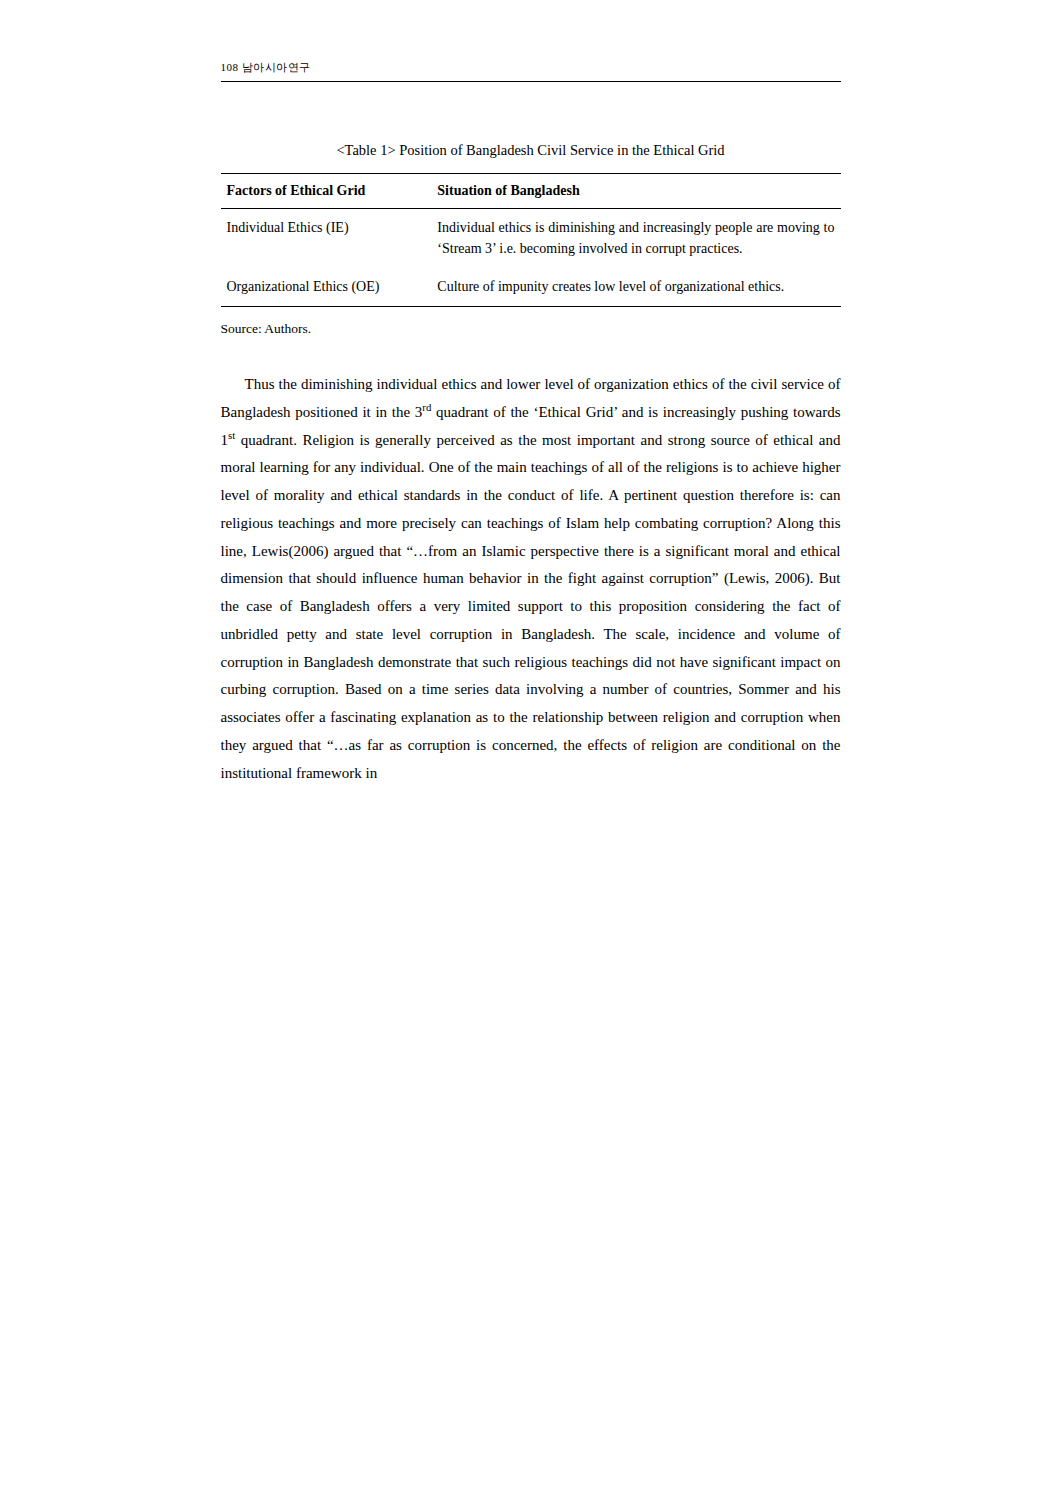108 남아시아연구
<Table 1> Position of Bangladesh Civil Service in the Ethical Grid
| Factors of Ethical Grid | Situation of Bangladesh |
| --- | --- |
| Individual Ethics (IE) | Individual ethics is diminishing and increasingly people are moving to ‘Stream 3’ i.e. becoming involved in corrupt practices. |
| Organizational Ethics (OE) | Culture of impunity creates low level of organizational ethics. |
Source: Authors.
Thus the diminishing individual ethics and lower level of organization ethics of the civil service of Bangladesh positioned it in the 3rd quadrant of the ‘Ethical Grid’ and is increasingly pushing towards 1st quadrant. Religion is generally perceived as the most important and strong source of ethical and moral learning for any individual. One of the main teachings of all of the religions is to achieve higher level of morality and ethical standards in the conduct of life. A pertinent question therefore is: can religious teachings and more precisely can teachings of Islam help combating corruption? Along this line, Lewis(2006) argued that “…from an Islamic perspective there is a significant moral and ethical dimension that should influence human behavior in the fight against corruption” (Lewis, 2006). But the case of Bangladesh offers a very limited support to this proposition considering the fact of unbridled petty and state level corruption in Bangladesh. The scale, incidence and volume of corruption in Bangladesh demonstrate that such religious teachings did not have significant impact on curbing corruption. Based on a time series data involving a number of countries, Sommer and his associates offer a fascinating explanation as to the relationship between religion and corruption when they argued that “…as far as corruption is concerned, the effects of religion are conditional on the institutional framework in